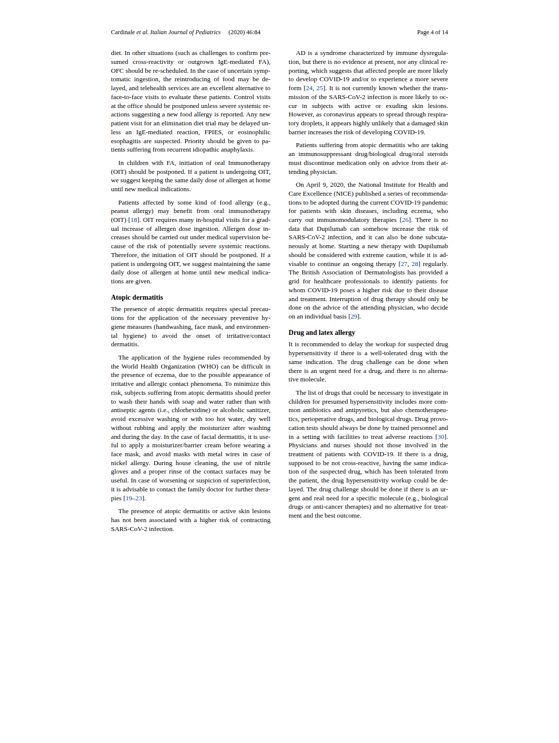Cardinale et al. Italian Journal of Pediatrics (2020) 46:84
Page 4 of 14
diet. In other situations (such as challenges to confirm presumed cross-reactivity or outgrown IgE-mediated FA), OFC should be re-scheduled. In the case of uncertain symptomatic ingestion, the reintroducing of food may be delayed, and telehealth services are an excellent alternative to face-to-face visits to evaluate these patients. Control visits at the office should be postponed unless severe systemic reactions suggesting a new food allergy is reported. Any new patient visit for an elimination diet trial may be delayed unless an IgE-mediated reaction, FPIES, or eosinophilic esophagitis are suspected. Priority should be given to patients suffering from recurrent idiopathic anaphylaxis.
In children with FA, initiation of oral Immunotherapy (OIT) should be postponed. If a patient is undergoing OIT, we suggest keeping the same daily dose of allergen at home until new medical indications.
Patients affected by some kind of food allergy (e.g., peanut allergy) may benefit from oral immunotherapy (OIT) [18]. OIT requires many in-hospital visits for a gradual increase of allergen dose ingestion. Allergen dose increases should be carried out under medical supervision because of the risk of potentially severe systemic reactions. Therefore, the initiation of OIT should be postponed. If a patient is undergoing OIT, we suggest maintaining the same daily dose of allergen at home until new medical indications are given.
Atopic dermatitis
The presence of atopic dermatitis requires special precautions for the application of the necessary preventive hygiene measures (handwashing, face mask, and environmental hygiene) to avoid the onset of irritative/contact dermatitis.
The application of the hygiene rules recommended by the World Health Organization (WHO) can be difficult in the presence of eczema, due to the possible appearance of irritative and allergic contact phenomena. To minimize this risk, subjects suffering from atopic dermatitis should prefer to wash their hands with soap and water rather than with antiseptic agents (i.e., chlorhexidine) or alcoholic sanitizer, avoid excessive washing or with too hot water, dry well without rubbing and apply the moisturizer after washing and during the day. In the case of facial dermatitis, it is useful to apply a moisturizer/barrier cream before wearing a face mask, and avoid masks with metal wires in case of nickel allergy. During house cleaning, the use of nitrile gloves and a proper rinse of the contact surfaces may be useful. In case of worsening or suspicion of superinfection, it is advisable to contact the family doctor for further therapies [19–23].
The presence of atopic dermatitis or active skin lesions has not been associated with a higher risk of contracting SARS-CoV-2 infection.
AD is a syndrome characterized by immune dysregulation, but there is no evidence at present, nor any clinical reporting, which suggests that affected people are more likely to develop COVID-19 and/or to experience a more severe form [24, 25]. It is not currently known whether the transmission of the SARS-CoV-2 infection is more likely to occur in subjects with active or exuding skin lesions. However, as coronavirus appears to spread through respiratory droplets, it appears highly unlikely that a damaged skin barrier increases the risk of developing COVID-19.
Patients suffering from atopic dermatitis who are taking an immunosuppressant drug/biological drug/oral steroids must discontinue medication only on advice from their attending physician.
On April 9, 2020, the National Institute for Health and Care Excellence (NICE) published a series of recommendations to be adopted during the current COVID-19 pandemic for patients with skin diseases, including eczema, who carry out immunomodulatory therapies [26]. There is no data that Dupilumab can somehow increase the risk of SARS-CoV-2 infection, and it can also be done subcutaneously at home. Starting a new therapy with Dupilumab should be considered with extreme caution, while it is advisable to continue an ongoing therapy [27, 28] regularly. The British Association of Dermatologists has provided a grid for healthcare professionals to identify patients for whom COVID-19 poses a higher risk due to their disease and treatment. Interruption of drug therapy should only be done on the advice of the attending physician, who decide on an individual basis [29].
Drug and latex allergy
It is recommended to delay the workup for suspected drug hypersensitivity if there is a well-tolerated drug with the same indication. The drug challenge can be done when there is an urgent need for a drug, and there is no alternative molecule.
The list of drugs that could be necessary to investigate in children for presumed hypersensitivity includes more common antibiotics and antipyretics, but also chemotherapeutics, perioperative drugs, and biological drugs. Drug provocation tests should always be done by trained personnel and in a setting with facilities to treat adverse reactions [30]. Physicians and nurses should not those involved in the treatment of patients with COVID-19. If there is a drug, supposed to be not cross-reactive, having the same indication of the suspected drug, which has been tolerated from the patient, the drug hypersensitivity workup could be delayed. The drug challenge should be done if there is an urgent and real need for a specific molecule (e.g., biological drugs or anti-cancer therapies) and no alternative for treatment and the best outcome.